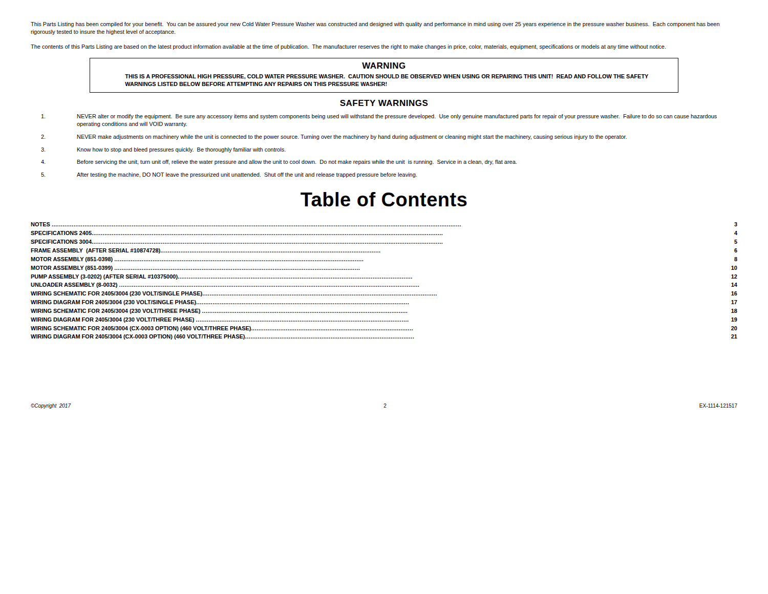This Parts Listing has been compiled for your benefit. You can be assured your new Cold Water Pressure Washer was constructed and designed with quality and performance in mind using over 25 years experience in the pressure washer business. Each component has been rigorously tested to insure the highest level of acceptance.
The contents of this Parts Listing are based on the latest product information available at the time of publication. The manufacturer reserves the right to make changes in price, color, materials, equipment, specifications or models at any time without notice.
WARNING
THIS IS A PROFESSIONAL HIGH PRESSURE, COLD WATER PRESSURE WASHER. CAUTION SHOULD BE OBSERVED WHEN USING OR REPAIRING THIS UNIT! READ AND FOLLOW THE SAFETY WARNINGS LISTED BELOW BEFORE ATTEMPTING ANY REPAIRS ON THIS PRESSURE WASHER!
SAFETY WARNINGS
| 1. | NEVER alter or modify the equipment. Be sure any accessory items and system components being used will withstand the pressure developed. Use only genuine manufactured parts for repair of your pressure washer. Failure to do so can cause hazardous operating conditions and will VOID warranty. |
| 2. | NEVER make adjustments on machinery while the unit is connected to the power source. Turning over the machinery by hand during adjustment or cleaning might start the machinery, causing serious injury to the operator. |
| 3. | Know how to stop and bleed pressures quickly. Be thoroughly familiar with controls. |
| 4. | Before servicing the unit, turn unit off, relieve the water pressure and allow the unit to cool down. Do not make repairs while the unit is running. Service in a clean, dry, flat area. |
| 5. | After testing the machine, DO NOT leave the pressurized unit unattended. Shut off the unit and release trapped pressure before leaving. |
Table of Contents
| NOTES ................................................................................................................................................................................................................................. | 3 |
| SPECIFICATIONS 2405 ................................................................................................................................................................................................. | 4 |
| SPECIFICATIONS 3004 ................................................................................................................................................................................................. | 5 |
| FRAME ASSEMBLY (AFTER SERIAL #10874728) ......................................................................................................................... | 6 |
| MOTOR ASSEMBLY (851-0398) ......................................................................................................................................... | 8 |
| MOTOR ASSEMBLY (851-0399) ....................................................................................................................................... | 10 |
| PUMP ASSEMBLY (3-0202) (AFTER SERIAL #10375000) ................................................................................................................................. | 12 |
| UNLOADER ASSEMBLY (8-0032) ..................................................................................................................................................................... | 14 |
| WIRING SCHEMATIC FOR 2405/3004 (230 VOLT/SINGLE PHASE) ................................................................................................................................. | 16 |
| WIRING DIAGRAM FOR 2405/3004 (230 VOLT/SINGLE PHASE) ..................................................................................................................... | 17 |
| WIRING SCHEMATIC FOR 2405/3004 (230 VOLT/THREE PHASE) ................................................................................................................. | 18 |
| WIRING DIAGRAM FOR 2405/3004 (230 VOLT/THREE PHASE) ..................................................................................................................... | 19 |
| WIRING SCHEMATIC FOR 2405/3004 (CX-0003 OPTION) (460 VOLT/THREE PHASE) ......................................................................................... | 20 |
| WIRING DIAGRAM FOR 2405/3004 (CX-0003 OPTION) (460 VOLT/THREE PHASE) ............................................................................................. | 21 |
©Copyright 2017
2
EX-1114-121517